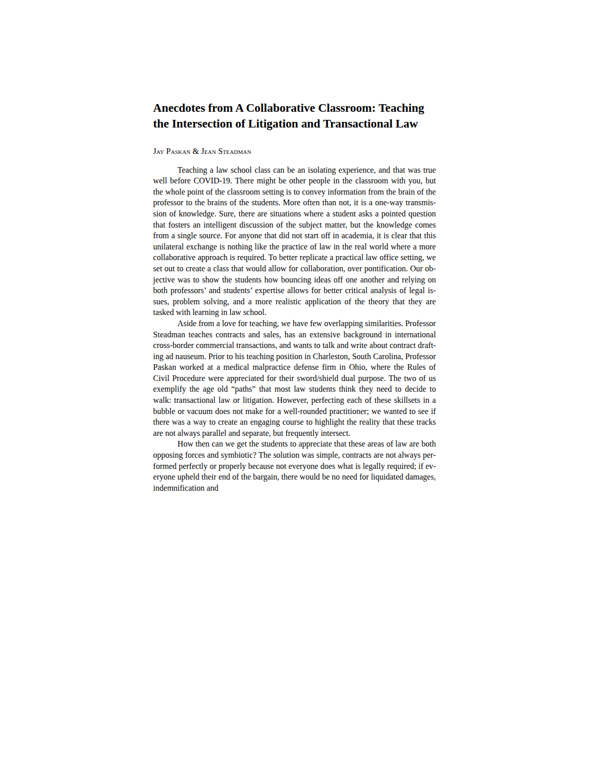Anecdotes from A Collaborative Classroom: Teaching the Intersection of Litigation and Transactional Law
Jay Paskan & Jean Steadman
Teaching a law school class can be an isolating experience, and that was true well before COVID-19. There might be other people in the classroom with you, but the whole point of the classroom setting is to convey information from the brain of the professor to the brains of the students. More often than not, it is a one-way transmission of knowledge. Sure, there are situations where a student asks a pointed question that fosters an intelligent discussion of the subject matter, but the knowledge comes from a single source. For anyone that did not start off in academia, it is clear that this unilateral exchange is nothing like the practice of law in the real world where a more collaborative approach is required. To better replicate a practical law office setting, we set out to create a class that would allow for collaboration, over pontification. Our objective was to show the students how bouncing ideas off one another and relying on both professors’ and students’ expertise allows for better critical analysis of legal issues, problem solving, and a more realistic application of the theory that they are tasked with learning in law school.
Aside from a love for teaching, we have few overlapping similarities. Professor Steadman teaches contracts and sales, has an extensive background in international cross-border commercial transactions, and wants to talk and write about contract drafting ad nauseum. Prior to his teaching position in Charleston, South Carolina, Professor Paskan worked at a medical malpractice defense firm in Ohio, where the Rules of Civil Procedure were appreciated for their sword/shield dual purpose. The two of us exemplify the age old “paths” that most law students think they need to decide to walk: transactional law or litigation. However, perfecting each of these skillsets in a bubble or vacuum does not make for a well-rounded practitioner; we wanted to see if there was a way to create an engaging course to highlight the reality that these tracks are not always parallel and separate, but frequently intersect.
How then can we get the students to appreciate that these areas of law are both opposing forces and symbiotic? The solution was simple, contracts are not always performed perfectly or properly because not everyone does what is legally required; if everyone upheld their end of the bargain, there would be no need for liquidated damages, indemnification and